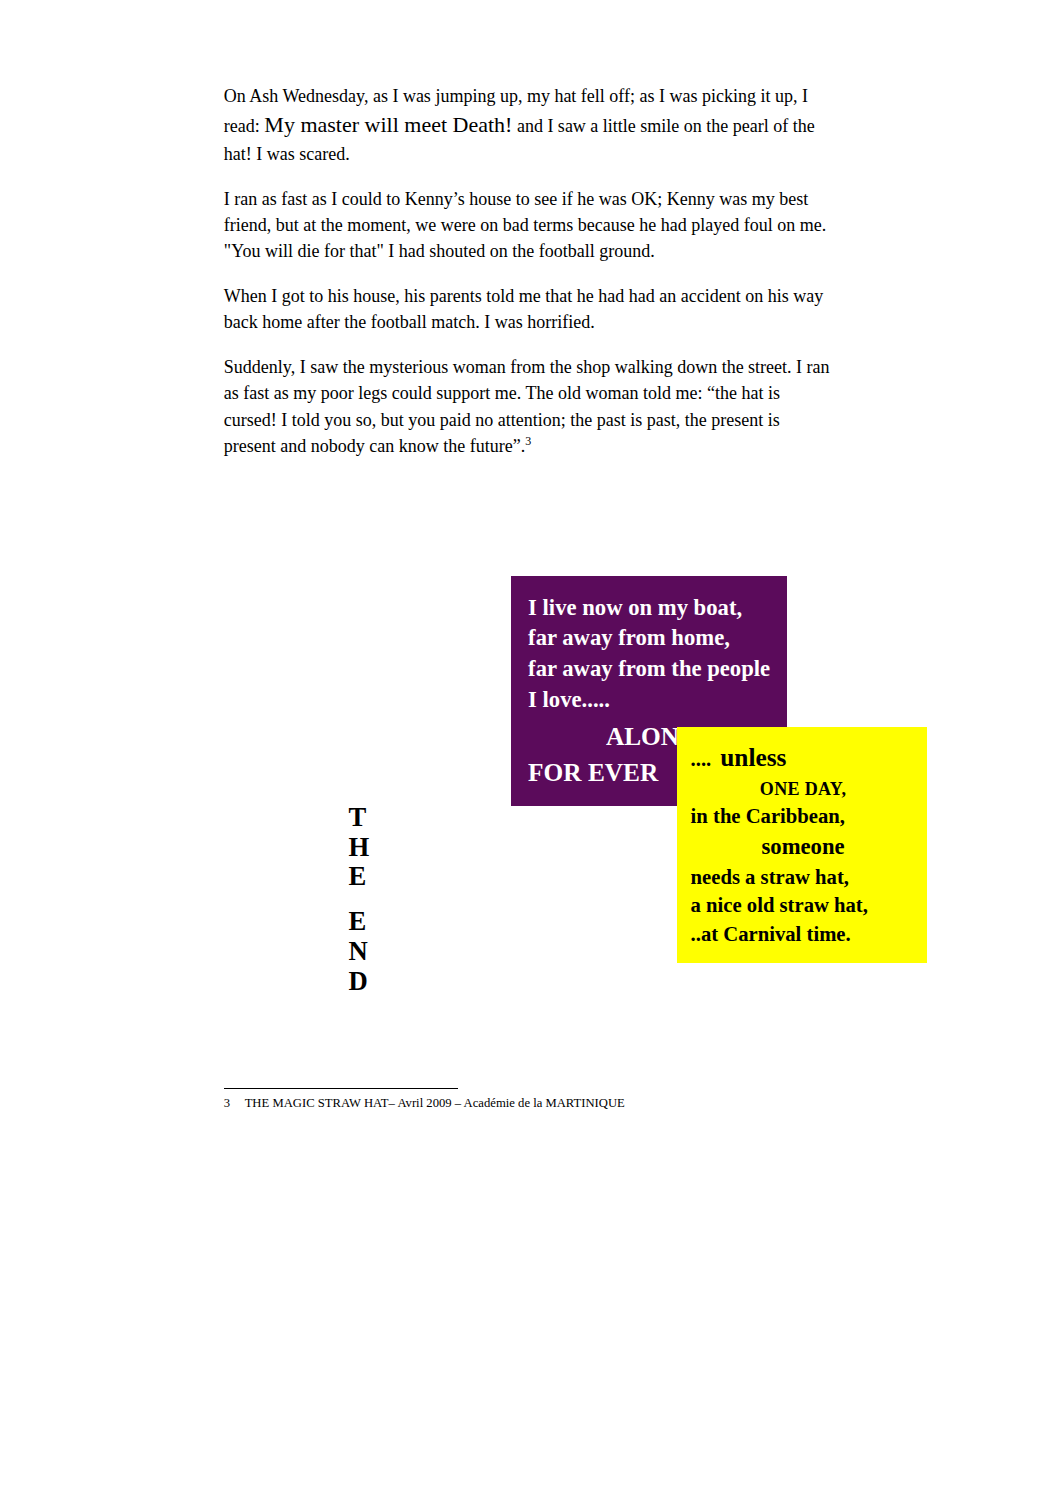On Ash Wednesday, as I was jumping up, my hat fell off; as I was picking it up, I read: My master will meet Death! and I saw a little smile on the pearl of the hat! I was scared.
I ran as fast as I could to Kenny’s house to see if he was OK; Kenny was my best friend, but at the moment, we were on bad terms because he had played foul on me. "You will die for that" I had shouted on the football ground.
When I got to his house, his parents told me that he had had an accident on his way back home after the football match. I was horrified.
Suddenly, I saw the mysterious woman from the shop walking down the street. I ran as fast as my poor legs could support me. The old woman told me: “the hat is cursed! I told you so, but you paid no attention; the past is past, the present is present and nobody can know the future”.3
T
H
E E
N
D
I live now on my boat,
far away from home,
far away from the people
I love..... ALONE FOR EVER
.... unless ONE DAY, in the Caribbean, someone needs a straw hat, a nice old straw hat, ..at Carnival time.
3 THE MAGIC STRAW HAT– Avril 2009 – Académie de la MARTINIQUE